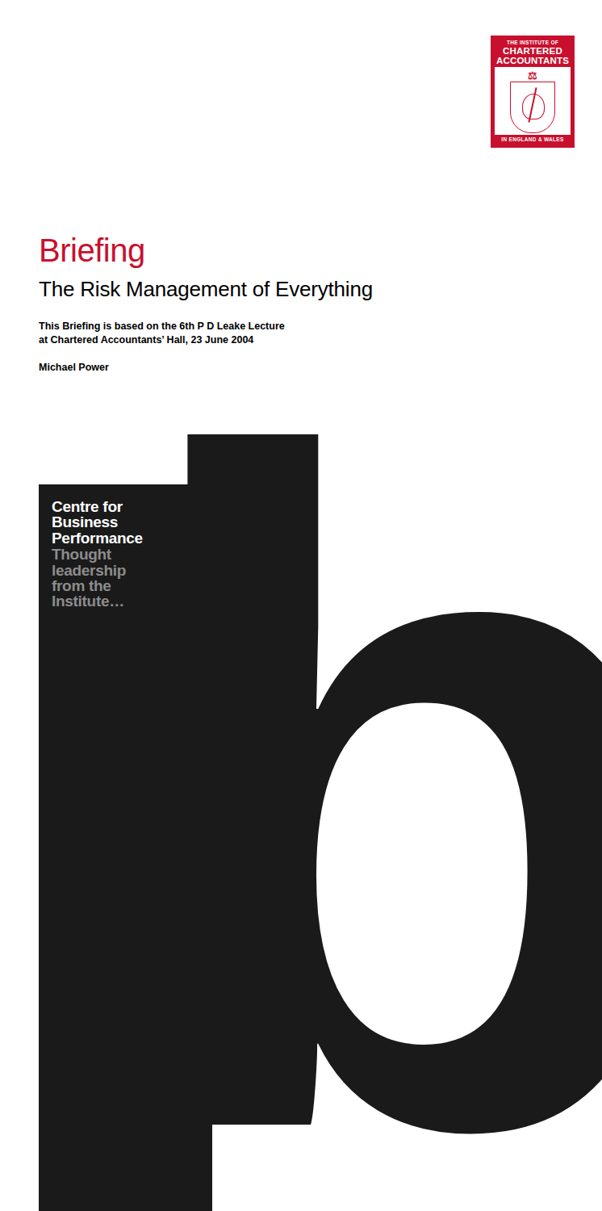The Institute of
Chartered
Accountants
⚖
In England & Wales
Briefing
The Risk Management of Everything
This Briefing is based on the 6th P D Leake Lecture
at Chartered Accountants’ Hall, 23 June 2004
Michael Power
b
Centre for
Business
Performance
Thought
leadership
from the
Institute…